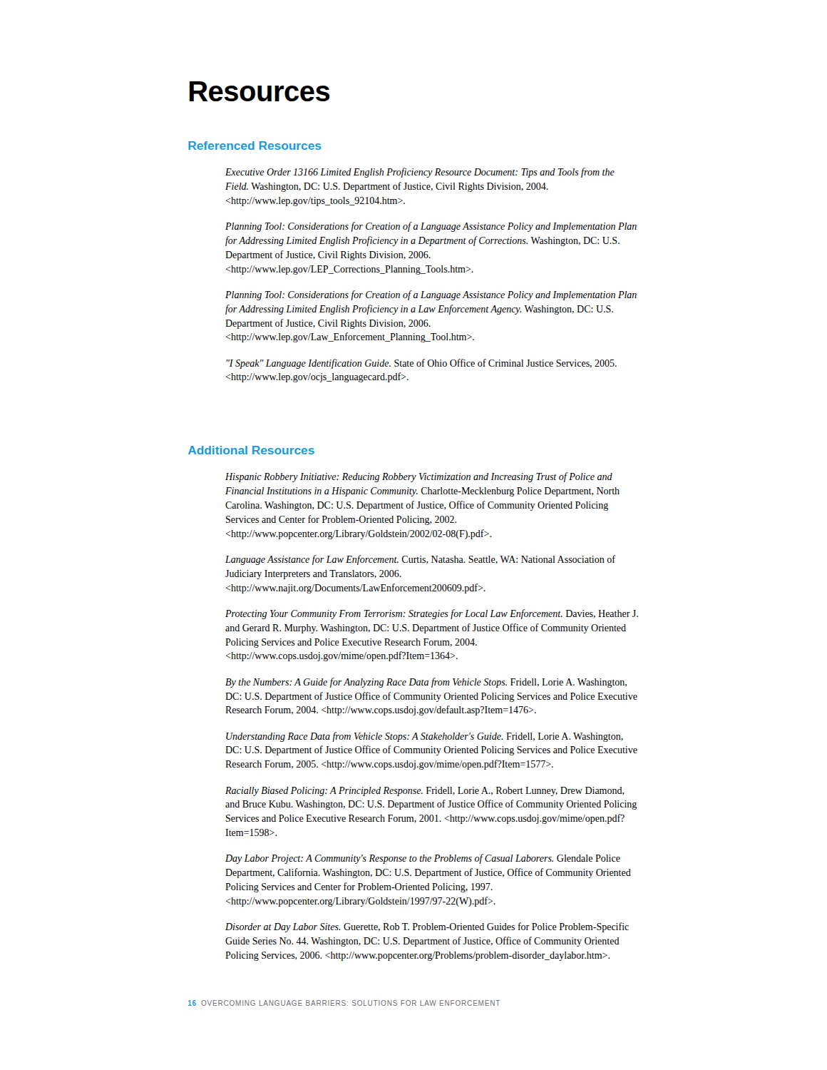Resources
Referenced Resources
Executive Order 13166 Limited English Proficiency Resource Document: Tips and Tools from the Field. Washington, DC: U.S. Department of Justice, Civil Rights Division, 2004. <http://www.lep.gov/tips_tools_92104.htm>.
Planning Tool: Considerations for Creation of a Language Assistance Policy and Implementation Plan for Addressing Limited English Proficiency in a Department of Corrections. Washington, DC: U.S. Department of Justice, Civil Rights Division, 2006. <http://www.lep.gov/LEP_Corrections_Planning_Tools.htm>.
Planning Tool: Considerations for Creation of a Language Assistance Policy and Implementation Plan for Addressing Limited English Proficiency in a Law Enforcement Agency. Washington, DC: U.S. Department of Justice, Civil Rights Division, 2006. <http://www.lep.gov/Law_Enforcement_Planning_Tool.htm>.
"I Speak" Language Identification Guide. State of Ohio Office of Criminal Justice Services, 2005. <http://www.lep.gov/ocjs_languagecard.pdf>.
Additional Resources
Hispanic Robbery Initiative: Reducing Robbery Victimization and Increasing Trust of Police and Financial Institutions in a Hispanic Community. Charlotte-Mecklenburg Police Department, North Carolina. Washington, DC: U.S. Department of Justice, Office of Community Oriented Policing Services and Center for Problem-Oriented Policing, 2002. <http://www.popcenter.org/Library/Goldstein/2002/02-08(F).pdf>.
Language Assistance for Law Enforcement. Curtis, Natasha. Seattle, WA: National Association of Judiciary Interpreters and Translators, 2006. <http://www.najit.org/Documents/LawEnforcement200609.pdf>.
Protecting Your Community From Terrorism: Strategies for Local Law Enforcement. Davies, Heather J. and Gerard R. Murphy. Washington, DC: U.S. Department of Justice Office of Community Oriented Policing Services and Police Executive Research Forum, 2004. <http://www.cops.usdoj.gov/mime/open.pdf?Item=1364>.
By the Numbers: A Guide for Analyzing Race Data from Vehicle Stops. Fridell, Lorie A. Washington, DC: U.S. Department of Justice Office of Community Oriented Policing Services and Police Executive Research Forum, 2004. <http://www.cops.usdoj.gov/default.asp?Item=1476>.
Understanding Race Data from Vehicle Stops: A Stakeholder's Guide. Fridell, Lorie A. Washington, DC: U.S. Department of Justice Office of Community Oriented Policing Services and Police Executive Research Forum, 2005. <http://www.cops.usdoj.gov/mime/open.pdf?Item=1577>.
Racially Biased Policing: A Principled Response. Fridell, Lorie A., Robert Lunney, Drew Diamond, and Bruce Kubu. Washington, DC: U.S. Department of Justice Office of Community Oriented Policing Services and Police Executive Research Forum, 2001. <http://www.cops.usdoj.gov/mime/open.pdf?Item=1598>.
Day Labor Project: A Community's Response to the Problems of Casual Laborers. Glendale Police Department, California. Washington, DC: U.S. Department of Justice, Office of Community Oriented Policing Services and Center for Problem-Oriented Policing, 1997. <http://www.popcenter.org/Library/Goldstein/1997/97-22(W).pdf>.
Disorder at Day Labor Sites. Guerette, Rob T. Problem-Oriented Guides for Police Problem-Specific Guide Series No. 44. Washington, DC: U.S. Department of Justice, Office of Community Oriented Policing Services, 2006. <http://www.popcenter.org/Problems/problem-disorder_daylabor.htm>.
16 OVERCOMING LANGUAGE BARRIERS: SOLUTIONS FOR LAW ENFORCEMENT